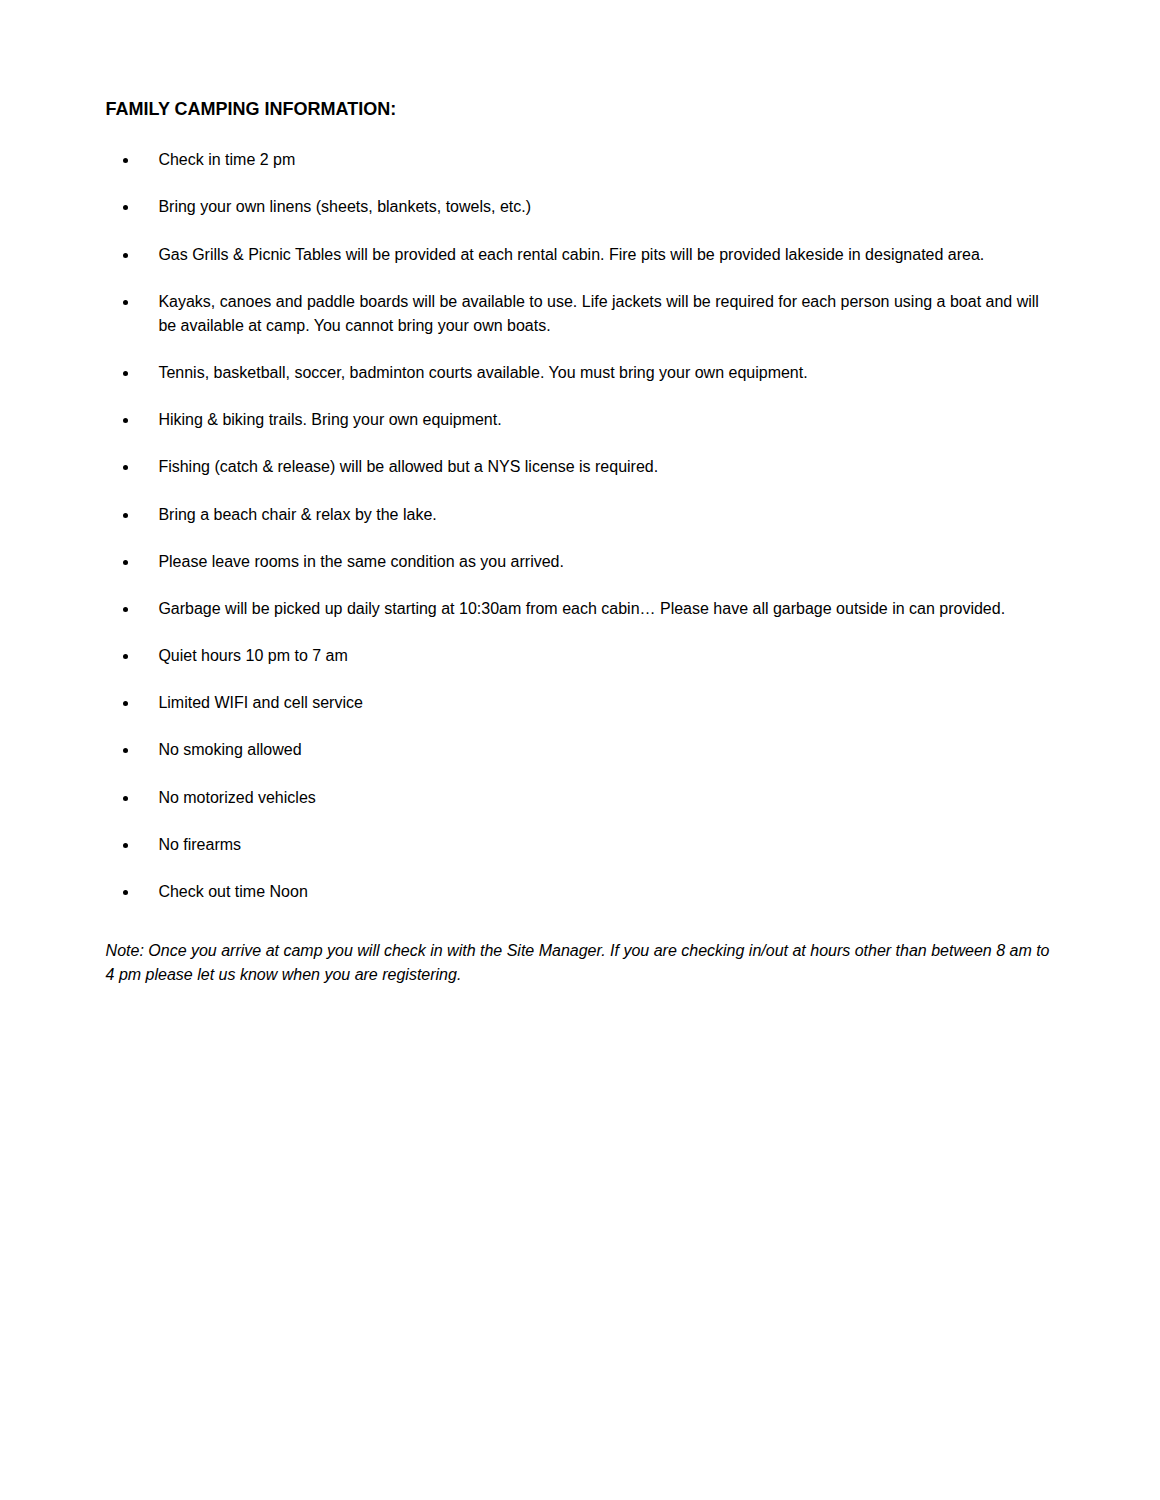FAMILY CAMPING INFORMATION:
Check in time 2 pm
Bring your own linens (sheets, blankets, towels, etc.)
Gas Grills & Picnic Tables will be provided at each rental cabin. Fire pits will be provided lakeside in designated area.
Kayaks, canoes and paddle boards will be available to use. Life jackets will be required for each person using a boat and will be available at camp. You cannot bring your own boats.
Tennis, basketball, soccer, badminton courts available. You must bring your own equipment.
Hiking & biking trails. Bring your own equipment.
Fishing (catch & release) will be allowed but a NYS license is required.
Bring a beach chair & relax by the lake.
Please leave rooms in the same condition as you arrived.
Garbage will be picked up daily starting at 10:30am from each cabin… Please have all garbage outside in can provided.
Quiet hours 10 pm to 7 am
Limited WIFI and cell service
No smoking allowed
No motorized vehicles
No firearms
Check out time Noon
Note: Once you arrive at camp you will check in with the Site Manager. If you are checking in/out at hours other than between 8 am to 4 pm please let us know when you are registering.